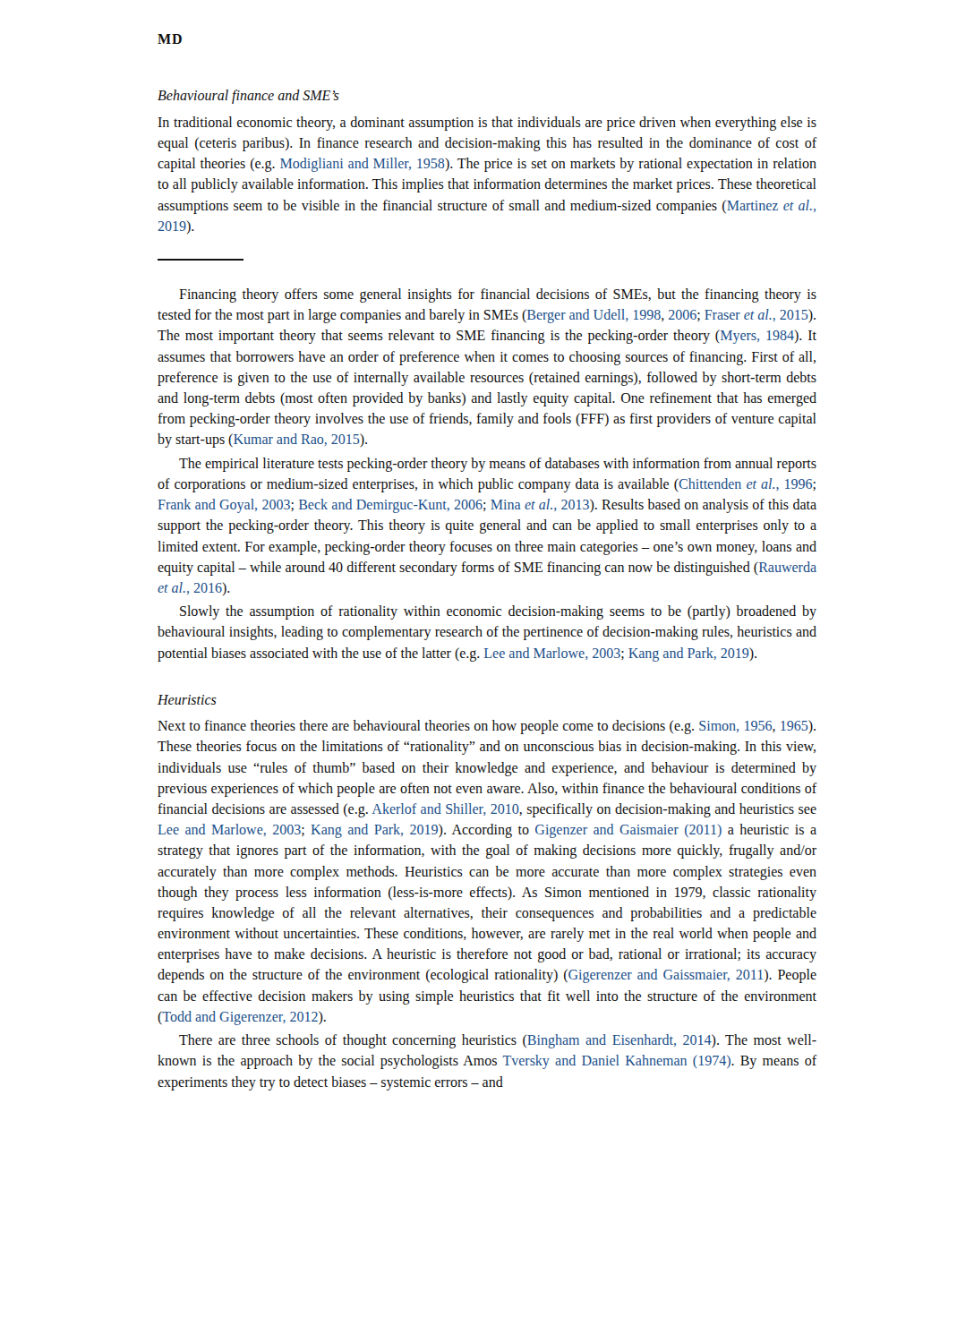MD
Behavioural finance and SME’s
In traditional economic theory, a dominant assumption is that individuals are price driven when everything else is equal (ceteris paribus). In finance research and decision-making this has resulted in the dominance of cost of capital theories (e.g. Modigliani and Miller, 1958). The price is set on markets by rational expectation in relation to all publicly available information. This implies that information determines the market prices. These theoretical assumptions seem to be visible in the financial structure of small and medium-sized companies (Martinez et al., 2019).
Financing theory offers some general insights for financial decisions of SMEs, but the financing theory is tested for the most part in large companies and barely in SMEs (Berger and Udell, 1998, 2006; Fraser et al., 2015). The most important theory that seems relevant to SME financing is the pecking-order theory (Myers, 1984). It assumes that borrowers have an order of preference when it comes to choosing sources of financing. First of all, preference is given to the use of internally available resources (retained earnings), followed by short-term debts and long-term debts (most often provided by banks) and lastly equity capital. One refinement that has emerged from pecking-order theory involves the use of friends, family and fools (FFF) as first providers of venture capital by start-ups (Kumar and Rao, 2015).
The empirical literature tests pecking-order theory by means of databases with information from annual reports of corporations or medium-sized enterprises, in which public company data is available (Chittenden et al., 1996; Frank and Goyal, 2003; Beck and Demirguc-Kunt, 2006; Mina et al., 2013). Results based on analysis of this data support the pecking-order theory. This theory is quite general and can be applied to small enterprises only to a limited extent. For example, pecking-order theory focuses on three main categories – one’s own money, loans and equity capital – while around 40 different secondary forms of SME financing can now be distinguished (Rauwerda et al., 2016).
Slowly the assumption of rationality within economic decision-making seems to be (partly) broadened by behavioural insights, leading to complementary research of the pertinence of decision-making rules, heuristics and potential biases associated with the use of the latter (e.g. Lee and Marlowe, 2003; Kang and Park, 2019).
Heuristics
Next to finance theories there are behavioural theories on how people come to decisions (e.g. Simon, 1956, 1965). These theories focus on the limitations of “rationality” and on unconscious bias in decision-making. In this view, individuals use “rules of thumb” based on their knowledge and experience, and behaviour is determined by previous experiences of which people are often not even aware. Also, within finance the behavioural conditions of financial decisions are assessed (e.g. Akerlof and Shiller, 2010, specifically on decision-making and heuristics see Lee and Marlowe, 2003; Kang and Park, 2019). According to Gigenzer and Gaismaier (2011) a heuristic is a strategy that ignores part of the information, with the goal of making decisions more quickly, frugally and/or accurately than more complex methods. Heuristics can be more accurate than more complex strategies even though they process less information (less-is-more effects). As Simon mentioned in 1979, classic rationality requires knowledge of all the relevant alternatives, their consequences and probabilities and a predictable environment without uncertainties. These conditions, however, are rarely met in the real world when people and enterprises have to make decisions. A heuristic is therefore not good or bad, rational or irrational; its accuracy depends on the structure of the environment (ecological rationality) (Gigerenzer and Gaissmaier, 2011). People can be effective decision makers by using simple heuristics that fit well into the structure of the environment (Todd and Gigerenzer, 2012).
There are three schools of thought concerning heuristics (Bingham and Eisenhardt, 2014). The most well-known is the approach by the social psychologists Amos Tversky and Daniel Kahneman (1974). By means of experiments they try to detect biases – systemic errors – and